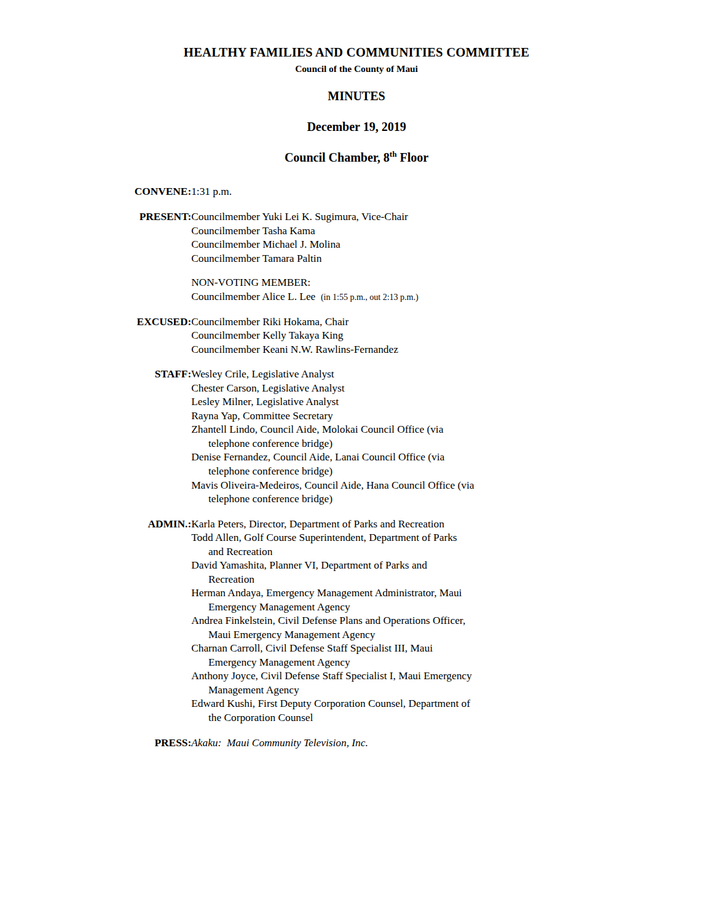HEALTHY FAMILIES AND COMMUNITIES COMMITTEE
Council of the County of Maui
MINUTES
December 19, 2019
Council Chamber, 8th Floor
| CONVENE: | 1:31 p.m. |
| PRESENT: | Councilmember Yuki Lei K. Sugimura, Vice-Chair Councilmember Tasha Kama Councilmember Michael J. Molina Councilmember Tamara Paltin NON-VOTING MEMBER: Councilmember Alice L. Lee (in 1:55 p.m., out 2:13 p.m.) |
| EXCUSED: | Councilmember Riki Hokama, Chair Councilmember Kelly Takaya King Councilmember Keani N.W. Rawlins-Fernandez |
| STAFF: | Wesley Crile, Legislative Analyst Chester Carson, Legislative Analyst Lesley Milner, Legislative Analyst Rayna Yap, Committee Secretary Zhantell Lindo, Council Aide, Molokai Council Office (via telephone conference bridge) Denise Fernandez, Council Aide, Lanai Council Office (via telephone conference bridge) Mavis Oliveira-Medeiros, Council Aide, Hana Council Office (via telephone conference bridge) |
| ADMIN.: | Karla Peters, Director, Department of Parks and Recreation Todd Allen, Golf Course Superintendent, Department of Parks and Recreation David Yamashita, Planner VI, Department of Parks and Recreation Herman Andaya, Emergency Management Administrator, Maui Emergency Management Agency Andrea Finkelstein, Civil Defense Plans and Operations Officer, Maui Emergency Management Agency Charnan Carroll, Civil Defense Staff Specialist III, Maui Emergency Management Agency Anthony Joyce, Civil Defense Staff Specialist I, Maui Emergency Management Agency Edward Kushi, First Deputy Corporation Counsel, Department of the Corporation Counsel |
| PRESS: | Akaku: Maui Community Television, Inc. |